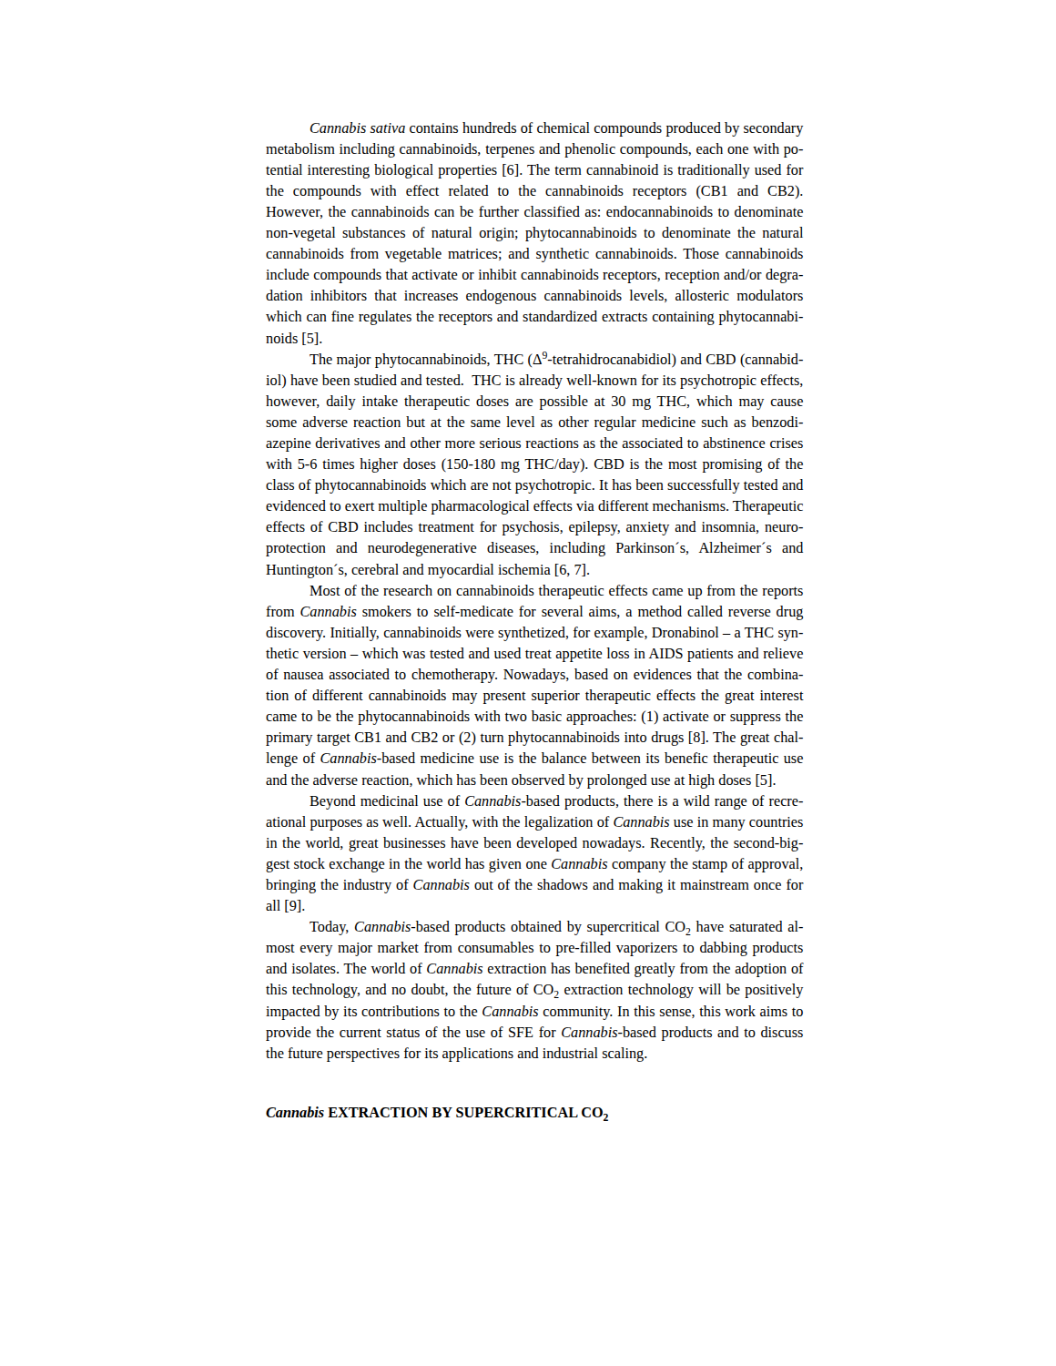Cannabis sativa contains hundreds of chemical compounds produced by secondary metabolism including cannabinoids, terpenes and phenolic compounds, each one with potential interesting biological properties [6]. The term cannabinoid is traditionally used for the compounds with effect related to the cannabinoids receptors (CB1 and CB2). However, the cannabinoids can be further classified as: endocannabinoids to denominate non-vegetal substances of natural origin; phytocannabinoids to denominate the natural cannabinoids from vegetable matrices; and synthetic cannabinoids. Those cannabinoids include compounds that activate or inhibit cannabinoids receptors, reception and/or degradation inhibitors that increases endogenous cannabinoids levels, allosteric modulators which can fine regulates the receptors and standardized extracts containing phytocannabinoids [5].
The major phytocannabinoids, THC (Δ9-tetrahidrocanabidiol) and CBD (cannabidiol) have been studied and tested. THC is already well-known for its psychotropic effects, however, daily intake therapeutic doses are possible at 30 mg THC, which may cause some adverse reaction but at the same level as other regular medicine such as benzodiazepine derivatives and other more serious reactions as the associated to abstinence crises with 5-6 times higher doses (150-180 mg THC/day). CBD is the most promising of the class of phytocannabinoids which are not psychotropic. It has been successfully tested and evidenced to exert multiple pharmacological effects via different mechanisms. Therapeutic effects of CBD includes treatment for psychosis, epilepsy, anxiety and insomnia, neuroprotection and neurodegenerative diseases, including Parkinson´s, Alzheimer´s and Huntington´s, cerebral and myocardial ischemia [6, 7].
Most of the research on cannabinoids therapeutic effects came up from the reports from Cannabis smokers to self-medicate for several aims, a method called reverse drug discovery. Initially, cannabinoids were synthetized, for example, Dronabinol – a THC synthetic version – which was tested and used treat appetite loss in AIDS patients and relieve of nausea associated to chemotherapy. Nowadays, based on evidences that the combination of different cannabinoids may present superior therapeutic effects the great interest came to be the phytocannabinoids with two basic approaches: (1) activate or suppress the primary target CB1 and CB2 or (2) turn phytocannabinoids into drugs [8]. The great challenge of Cannabis-based medicine use is the balance between its benefic therapeutic use and the adverse reaction, which has been observed by prolonged use at high doses [5].
Beyond medicinal use of Cannabis-based products, there is a wild range of recreational purposes as well. Actually, with the legalization of Cannabis use in many countries in the world, great businesses have been developed nowadays. Recently, the second-biggest stock exchange in the world has given one Cannabis company the stamp of approval, bringing the industry of Cannabis out of the shadows and making it mainstream once for all [9].
Today, Cannabis-based products obtained by supercritical CO2 have saturated almost every major market from consumables to pre-filled vaporizers to dabbing products and isolates. The world of Cannabis extraction has benefited greatly from the adoption of this technology, and no doubt, the future of CO2 extraction technology will be positively impacted by its contributions to the Cannabis community. In this sense, this work aims to provide the current status of the use of SFE for Cannabis-based products and to discuss the future perspectives for its applications and industrial scaling.
Cannabis EXTRACTION BY SUPERCRITICAL CO2